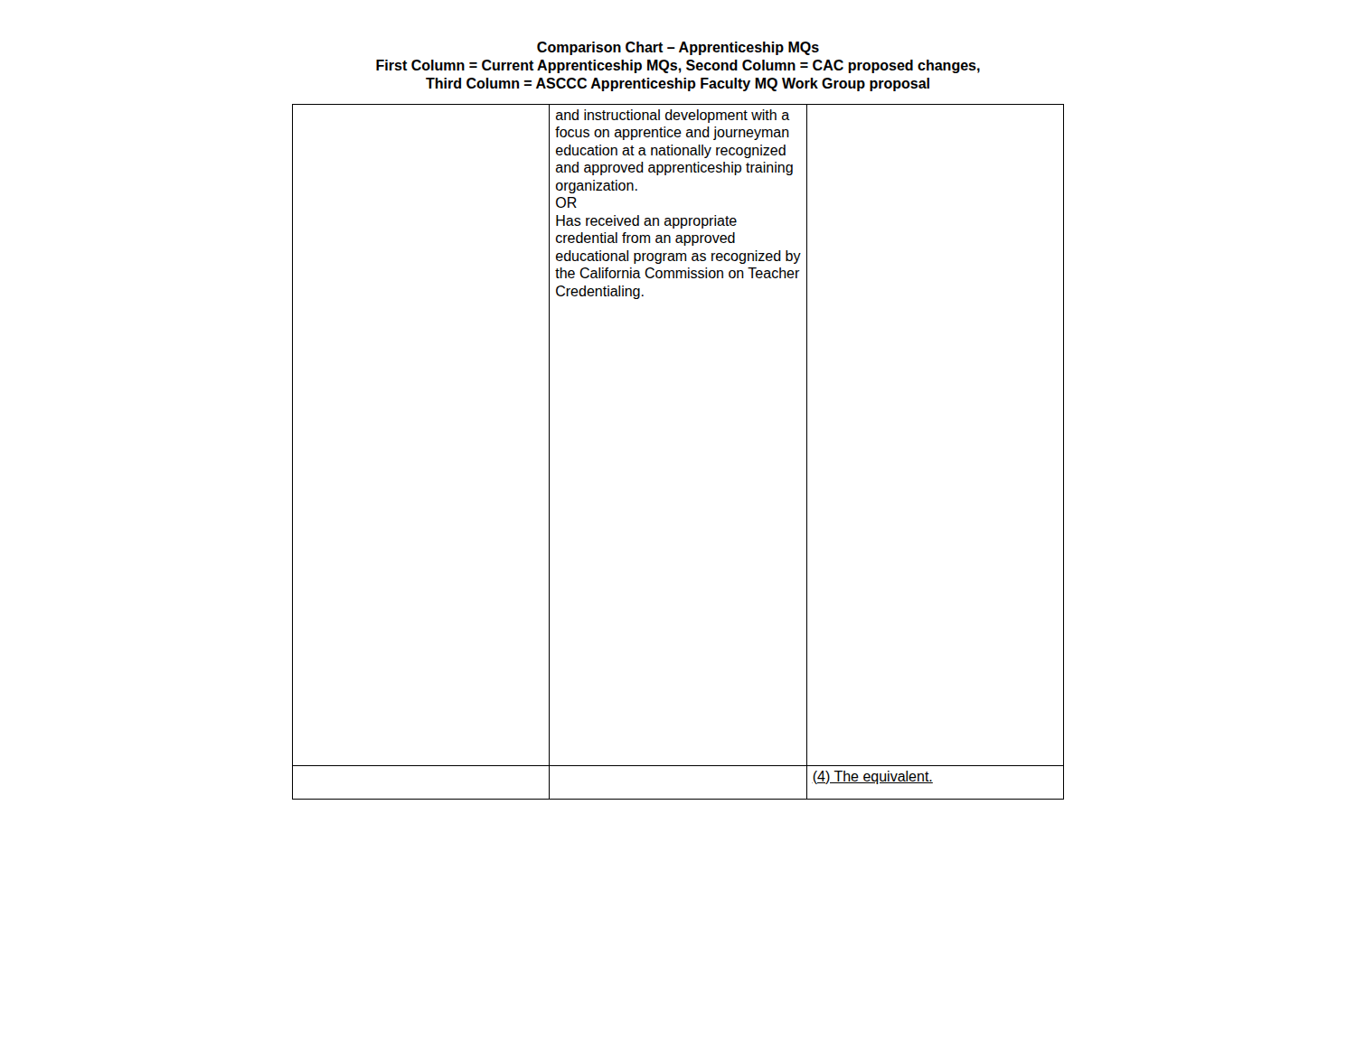Comparison Chart – Apprenticeship MQs
First Column = Current Apprenticeship MQs, Second Column = CAC proposed changes,
Third Column = ASCCC Apprenticeship Faculty MQ Work Group proposal
| | and instructional development with a focus on apprentice and journeyman education at a nationally recognized and approved apprenticeship training organization. OR Has received an appropriate credential from an approved educational program as recognized by the California Commission on Teacher Credentialing. | |
| | | (4) The equivalent. |